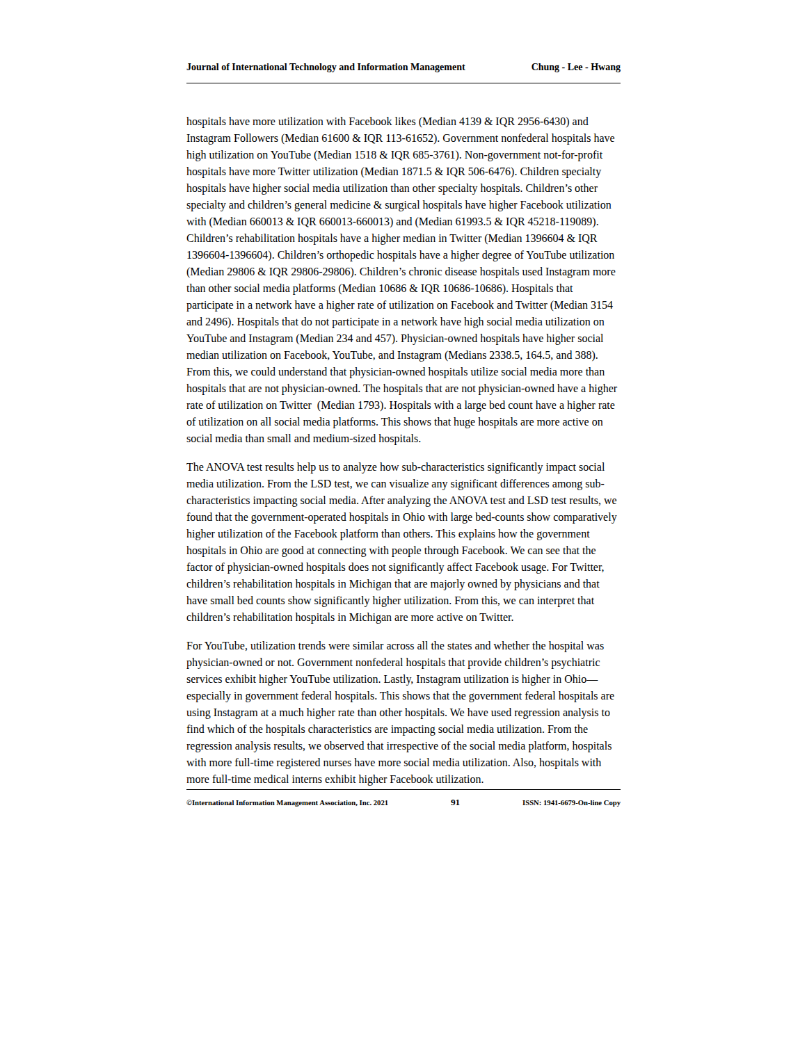Journal of International Technology and Information Management Chung - Lee - Hwang
hospitals have more utilization with Facebook likes (Median 4139 & IQR 2956-6430) and Instagram Followers (Median 61600 & IQR 113-61652). Government nonfederal hospitals have high utilization on YouTube (Median 1518 & IQR 685-3761). Non-government not-for-profit hospitals have more Twitter utilization (Median 1871.5 & IQR 506-6476). Children specialty hospitals have higher social media utilization than other specialty hospitals. Children’s other specialty and children’s general medicine & surgical hospitals have higher Facebook utilization with (Median 660013 & IQR 660013-660013) and (Median 61993.5 & IQR 45218-119089). Children’s rehabilitation hospitals have a higher median in Twitter (Median 1396604 & IQR 1396604-1396604). Children’s orthopedic hospitals have a higher degree of YouTube utilization (Median 29806 & IQR 29806-29806). Children’s chronic disease hospitals used Instagram more than other social media platforms (Median 10686 & IQR 10686-10686). Hospitals that participate in a network have a higher rate of utilization on Facebook and Twitter (Median 3154 and 2496). Hospitals that do not participate in a network have high social media utilization on YouTube and Instagram (Median 234 and 457). Physician-owned hospitals have higher social median utilization on Facebook, YouTube, and Instagram (Medians 2338.5, 164.5, and 388). From this, we could understand that physician-owned hospitals utilize social media more than hospitals that are not physician-owned. The hospitals that are not physician-owned have a higher rate of utilization on Twitter (Median 1793). Hospitals with a large bed count have a higher rate of utilization on all social media platforms. This shows that huge hospitals are more active on social media than small and medium-sized hospitals.
The ANOVA test results help us to analyze how sub-characteristics significantly impact social media utilization. From the LSD test, we can visualize any significant differences among sub-characteristics impacting social media. After analyzing the ANOVA test and LSD test results, we found that the government-operated hospitals in Ohio with large bed-counts show comparatively higher utilization of the Facebook platform than others. This explains how the government hospitals in Ohio are good at connecting with people through Facebook. We can see that the factor of physician-owned hospitals does not significantly affect Facebook usage. For Twitter, children’s rehabilitation hospitals in Michigan that are majorly owned by physicians and that have small bed counts show significantly higher utilization. From this, we can interpret that children’s rehabilitation hospitals in Michigan are more active on Twitter.
For YouTube, utilization trends were similar across all the states and whether the hospital was physician-owned or not. Government nonfederal hospitals that provide children’s psychiatric services exhibit higher YouTube utilization. Lastly, Instagram utilization is higher in Ohio—especially in government federal hospitals. This shows that the government federal hospitals are using Instagram at a much higher rate than other hospitals. We have used regression analysis to find which of the hospitals characteristics are impacting social media utilization. From the regression analysis results, we observed that irrespective of the social media platform, hospitals with more full-time registered nurses have more social media utilization. Also, hospitals with more full-time medical interns exhibit higher Facebook utilization.
©International Information Management Association, Inc. 2021 91 ISSN: 1941-6679-On-line Copy